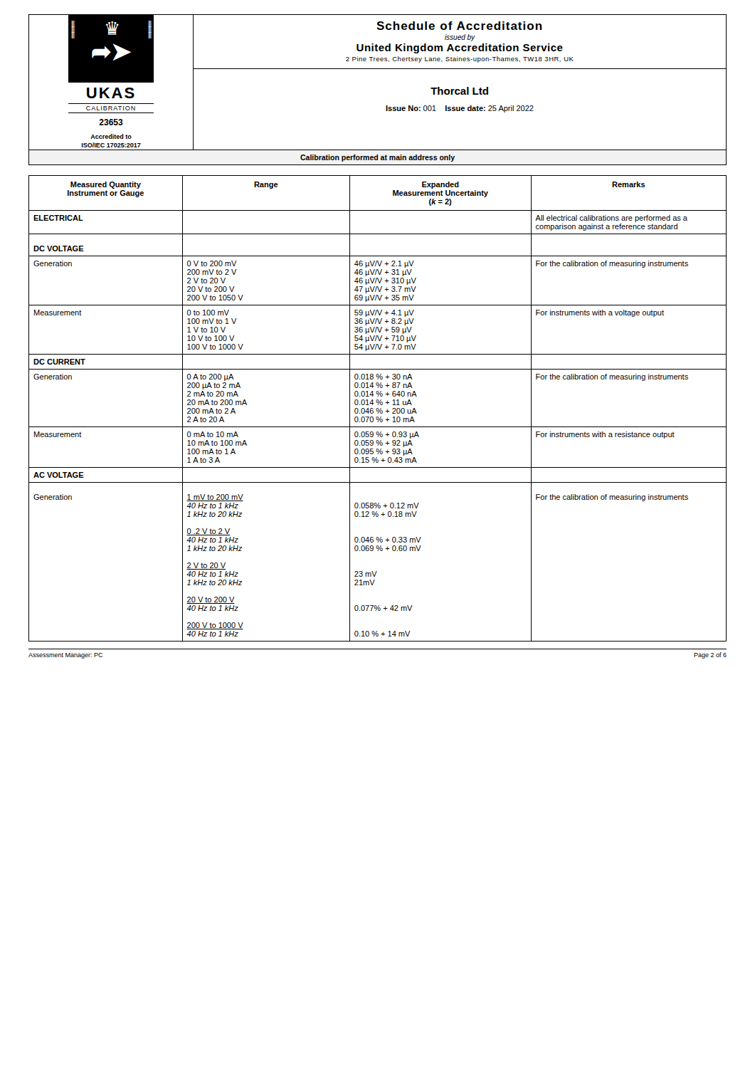| /// /// /// /// /// /// ♛ ➦➤ UKAS CALIBRATION 23653 Accredited to ISO/IEC 17025:2017 | Schedule of Accreditation issued by United Kingdom Accreditation Service 2 Pine Trees, Chertsey Lane, Staines-upon-Thames, TW18 3HR, UK Thorcal Ltd Issue No: 001 Issue date: 25 April 2022 |
Calibration performed at main address only
| Measured Quantity Instrument or Gauge | Range | Expanded Measurement Uncertainty ( k = 2) | Remarks |
| --- | --- | --- | --- |
| ELECTRICAL | | | All electrical calibrations are performed as a comparison against a reference standard |
| DC VOLTAGE | | | |
| Generation | 0 V to 200 mV 200 mV to 2 V 2 V to 20 V 20 V to 200 V 200 V to 1050 V | 46 µV/V + 2.1 µV 46 µV/V + 31 µV 46 µV/V + 310 µV 47 µV/V + 3.7 mV 69 µV/V + 35 mV | For the calibration of measuring instruments |
| Measurement | 0 to 100 mV 100 mV to 1 V 1 V to 10 V 10 V to 100 V 100 V to 1000 V | 59 µV/V + 4.1 µV 36 µV/V + 8.2 µV 36 µV/V + 59 µV 54 µV/V + 710 µV 54 µV/V + 7.0 mV | For instruments with a voltage output |
| DC CURRENT | | | |
| Generation | 0 A to 200 µA 200 µA to 2 mA 2 mA to 20 mA 20 mA to 200 mA 200 mA to 2 A 2 A to 20 A | 0.018 % + 30 nA 0.014 % + 87 nA 0.014 % + 640 nA 0.014 % + 11 uA 0.046 % + 200 uA 0.070 % + 10 mA | For the calibration of measuring instruments |
| Measurement | 0 mA to 10 mA 10 mA to 100 mA 100 mA to 1 A 1 A to 3 A | 0.059 % + 0.93 µA 0.059 % + 92 µA 0.095 % + 93 µA 0.15 % + 0.43 mA | For instruments with a resistance output |
| AC VOLTAGE | | | |
| Generation | 1 mV to 200 mV 40 Hz to 1 kHz 1 kHz to 20 kHz 0 .2 V to 2 V 40 Hz to 1 kHz 1 kHz to 20 kHz 2 V to 20 V 40 Hz to 1 kHz 1 kHz to 20 kHz 20 V to 200 V 40 Hz to 1 kHz 200 V to 1000 V 40 Hz to 1 kHz | 0.058% + 0.12 mV 0.12 % + 0.18 mV 0.046 % + 0.33 mV 0.069 % + 0.60 mV 23 mV 21mV 0.077% + 42 mV 0.10 % + 14 mV | For the calibration of measuring instruments |
Assessment Manager: PC Page 2 of 6